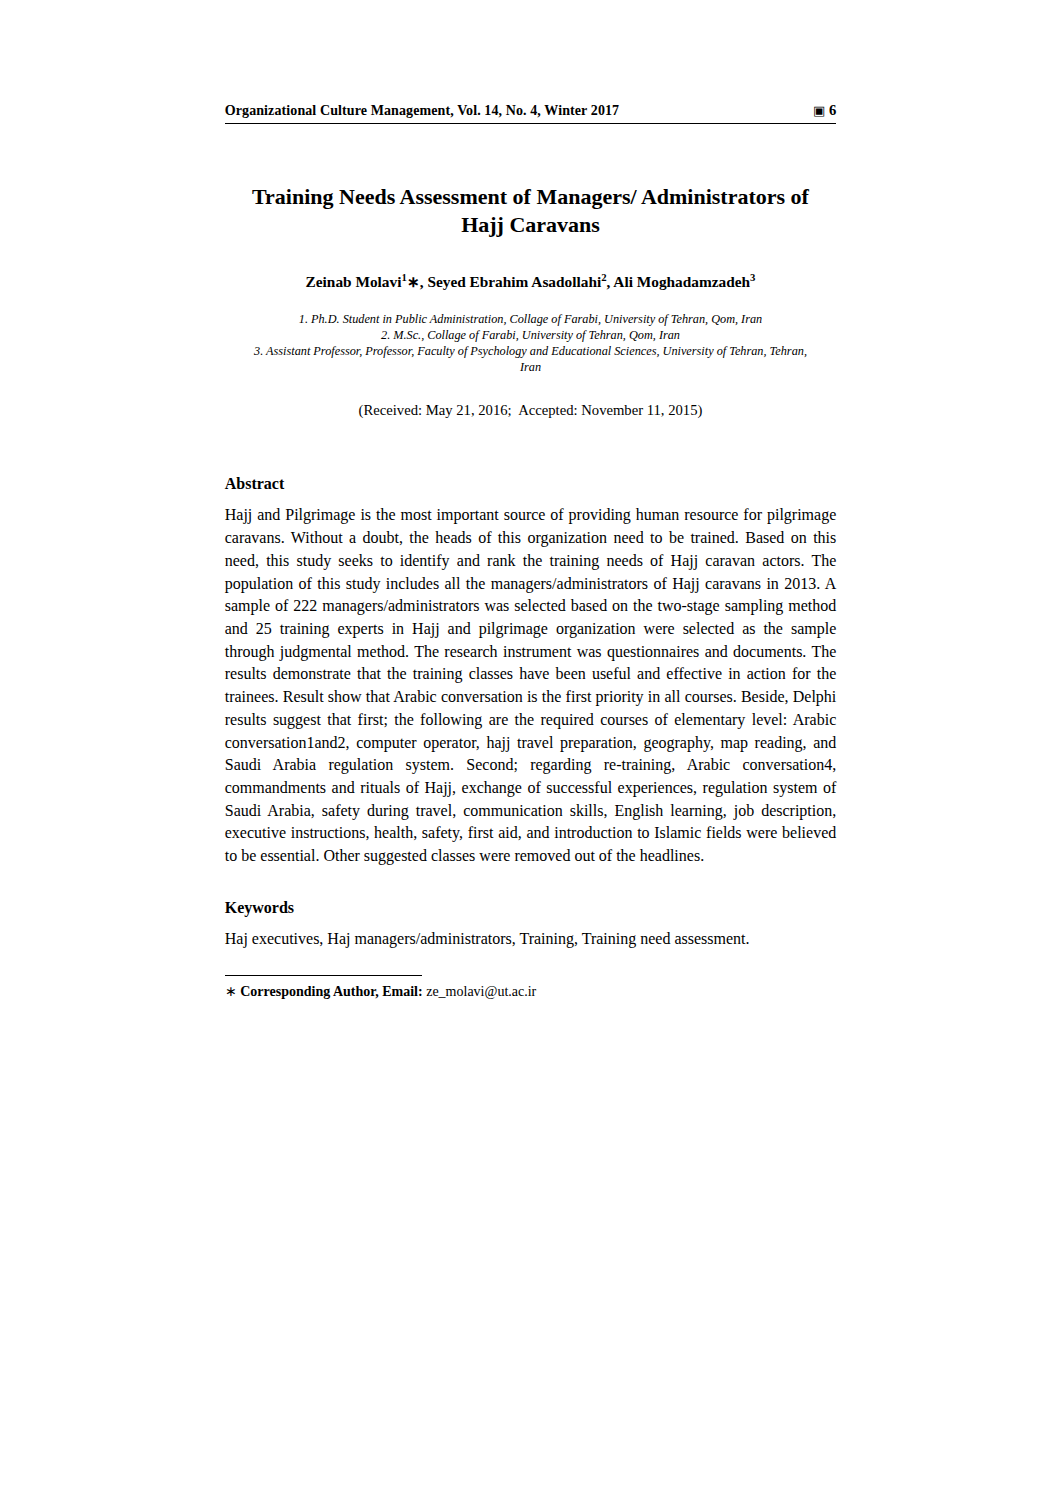Organizational Culture Management, Vol. 14, No. 4, Winter 2017 ▣6
Training Needs Assessment of Managers/ Administrators of
Hajj Caravans
Zeinab Molavi1∗, Seyed Ebrahim Asadollahi2, Ali Moghadamzadeh3
1. Ph.D. Student in Public Administration, Collage of Farabi, University of Tehran, Qom, Iran 2. M.Sc., Collage of Farabi, University of Tehran, Qom, Iran 3. Assistant Professor, Professor, Faculty of Psychology and Educational Sciences, University of Tehran, Tehran, Iran
(Received: May 21, 2016; Accepted: November 11, 2015)
Abstract
Hajj and Pilgrimage is the most important source of providing human resource for pilgrimage caravans. Without a doubt, the heads of this organization need to be trained. Based on this need, this study seeks to identify and rank the training needs of Hajj caravan actors. The population of this study includes all the managers/administrators of Hajj caravans in 2013. A sample of 222 managers/administrators was selected based on the two-stage sampling method and 25 training experts in Hajj and pilgrimage organization were selected as the sample through judgmental method. The research instrument was questionnaires and documents. The results demonstrate that the training classes have been useful and effective in action for the trainees. Result show that Arabic conversation is the first priority in all courses. Beside, Delphi results suggest that first; the following are the required courses of elementary level: Arabic conversation1and2, computer operator, hajj travel preparation, geography, map reading, and Saudi Arabia regulation system. Second; regarding re-training, Arabic conversation4, commandments and rituals of Hajj, exchange of successful experiences, regulation system of Saudi Arabia, safety during travel, communication skills, English learning, job description, executive instructions, health, safety, first aid, and introduction to Islamic fields were believed to be essential. Other suggested classes were removed out of the headlines.
Keywords
Haj executives, Haj managers/administrators, Training, Training need assessment.
∗ Corresponding Author, Email: ze_molavi@ut.ac.ir